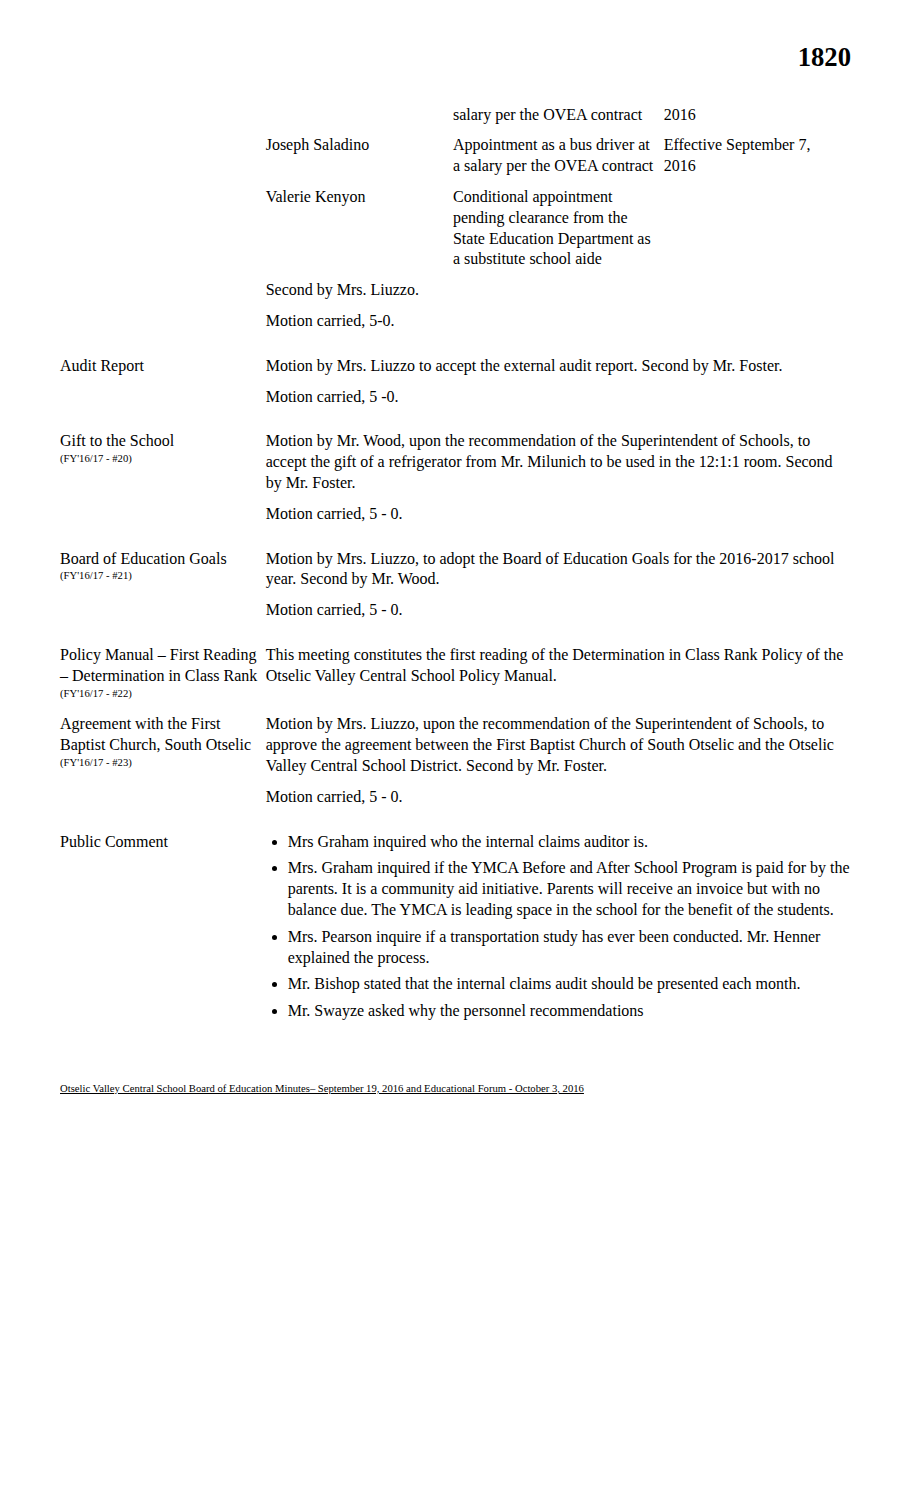1820
| | / / salary per the OVEA contract / 2016 / / Joseph Saladino / Appointment as a bus driver at a salary per the OVEA contract / Effective September 7, 2016 / / Valerie Kenyon / Conditional appointment pending clearance from the State Education Department as a substitute school aide / / Second by Mrs. Liuzzo. Motion carried, 5-0. |
| Audit Report | Motion by Mrs. Liuzzo to accept the external audit report. Second by Mr. Foster. Motion carried, 5 -0. |
| Gift to the School (FY'16/17 - #20) | Motion by Mr. Wood, upon the recommendation of the Superintendent of Schools, to accept the gift of a refrigerator from Mr. Milunich to be used in the 12:1:1 room. Second by Mr. Foster. Motion carried, 5 - 0. |
| Board of Education Goals (FY'16/17 - #21) | Motion by Mrs. Liuzzo, to adopt the Board of Education Goals for the 2016-2017 school year. Second by Mr. Wood. Motion carried, 5 - 0. |
| Policy Manual – First Reading – Determination in Class Rank (FY'16/17 - #22) | This meeting constitutes the first reading of the Determination in Class Rank Policy of the Otselic Valley Central School Policy Manual. |
| Agreement with the First Baptist Church, South Otselic (FY'16/17 - #23) | Motion by Mrs. Liuzzo, upon the recommendation of the Superintendent of Schools, to approve the agreement between the First Baptist Church of South Otselic and the Otselic Valley Central School District. Second by Mr. Foster. Motion carried, 5 - 0. |
| Public Comment | Mrs Graham inquired who the internal claims auditor is. Mrs. Graham inquired if the YMCA Before and After School Program is paid for by the parents. It is a community aid initiative. Parents will receive an invoice but with no balance due. The YMCA is leading space in the school for the benefit of the students. Mrs. Pearson inquire if a transportation study has ever been conducted. Mr. Henner explained the process. Mr. Bishop stated that the internal claims audit should be presented each month. Mr. Swayze asked why the personnel recommendations |
Otselic Valley Central School Board of Education Minutes– September 19, 2016 and Educational Forum - October 3, 2016